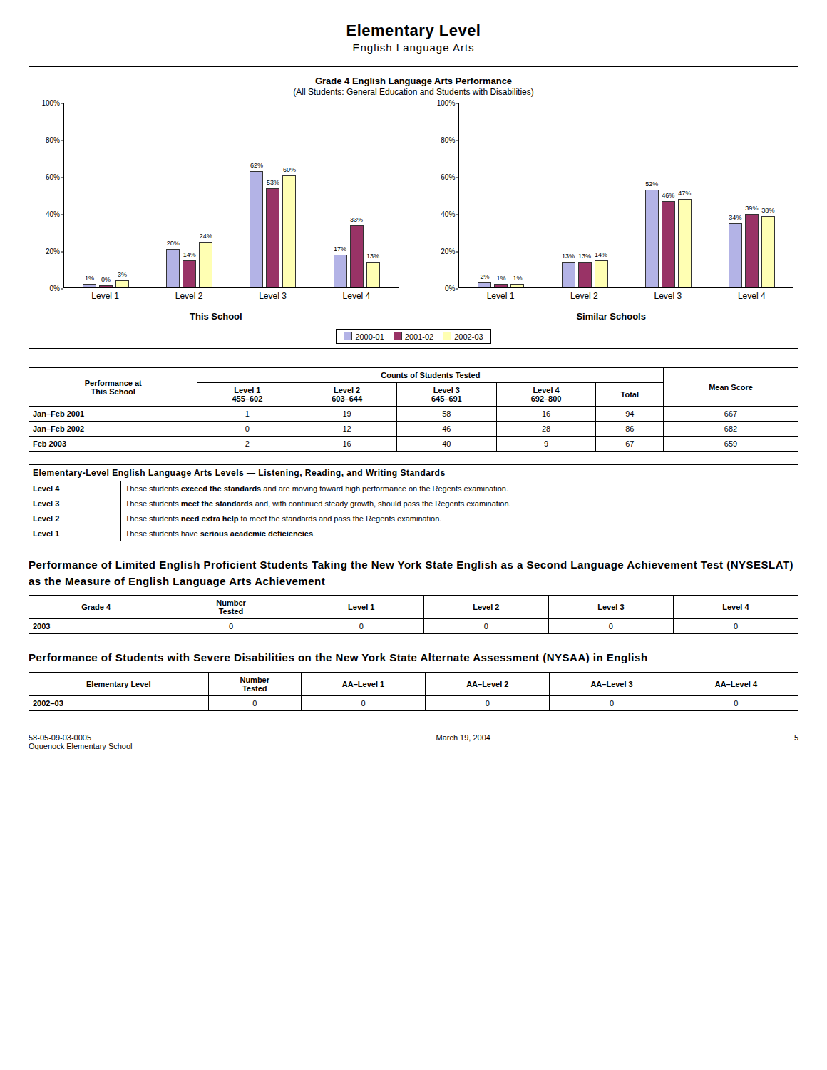Elementary Level
English Language Arts
Grade 4 English Language Arts Performance
(All Students: General Education and Students with Disabilities)
100% 80% 60% 40% 20% 0%
1%
0%
3%
20%
14%
24%
62%
53%
60%
17%
33%
13%
Level 1
Level 2
Level 3
Level 4
This School
100% 80% 60% 40% 20% 0%
2%
1%
1%
13%
13%
14%
52%
46%
47%
34%
39%
38%
Level 1
Level 2
Level 3
Level 4
Similar Schools
2000-01 2001-02 2002-03
| Performance at This School | Counts of Students Tested | Mean Score |
| --- | --- | --- |
| Level 1 455–602 | Level 2 603–644 | Level 3 645–691 | Level 4 692–800 | Total |
| Jan–Feb 2001 | 1 | 19 | 58 | 16 | 94 | 667 |
| Jan–Feb 2002 | 0 | 12 | 46 | 28 | 86 | 682 |
| Feb 2003 | 2 | 16 | 40 | 9 | 67 | 659 |
| Elementary-Level English Language Arts Levels — Listening, Reading, and Writing Standards |
| --- |
| Level 4 | These students exceed the standards and are moving toward high performance on the Regents examination. |
| Level 3 | These students meet the standards and, with continued steady growth, should pass the Regents examination. |
| Level 2 | These students need extra help to meet the standards and pass the Regents examination. |
| Level 1 | These students have serious academic deficiencies . |
Performance of Limited English Proficient Students Taking the New York State English as a Second Language Achievement Test (NYSESLAT) as the Measure of English Language Arts Achievement
| Grade 4 | Number Tested | Level 1 | Level 2 | Level 3 | Level 4 |
| --- | --- | --- | --- | --- | --- |
| 2003 | 0 | 0 | 0 | 0 | 0 |
Performance of Students with Severe Disabilities on the New York State Alternate Assessment (NYSAA) in English
| Elementary Level | Number Tested | AA–Level 1 | AA–Level 2 | AA–Level 3 | AA–Level 4 |
| --- | --- | --- | --- | --- | --- |
| 2002–03 | 0 | 0 | 0 | 0 | 0 |
58-05-09-03-0005
Oquenock Elementary School
March 19, 2004
5